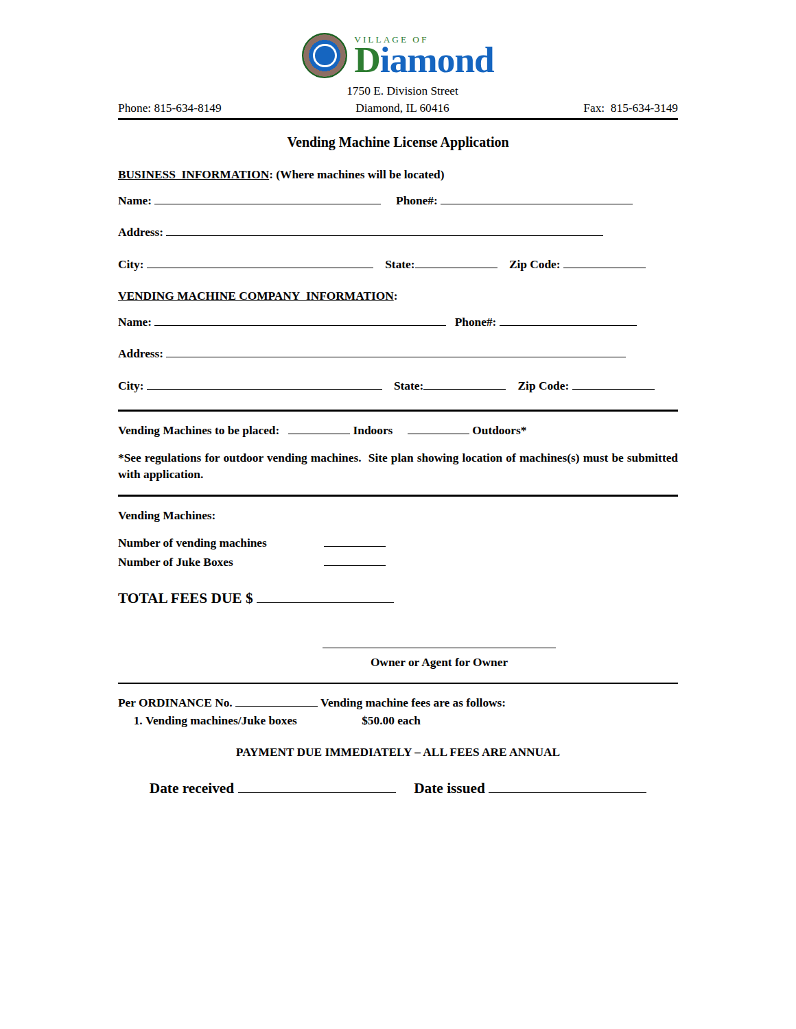VILLAGE OF Diamond
Phone: 815-634-8149
1750 E. Division Street
Diamond, IL 60416
Fax: 815-634-3149
Vending Machine License Application
BUSINESS INFORMATION: (Where machines will be located)
Name: Phone#:
Address:
City: State: Zip Code:
VENDING MACHINE COMPANY INFORMATION:
Name: Phone#:
Address:
City: State: Zip Code:
Vending Machines to be placed: Indoors Outdoors*
*See regulations for outdoor vending machines. Site plan showing location of machines(s) must be submitted with application.
Vending Machines:
Number of vending machines
Number of Juke Boxes
TOTAL FEES DUE $
Owner or Agent for Owner
Per ORDINANCE No. Vending machine fees are as follows:
Vending machines/Juke boxes $50.00 each
PAYMENT DUE IMMEDIATELY – ALL FEES ARE ANNUAL
Date received Date issued